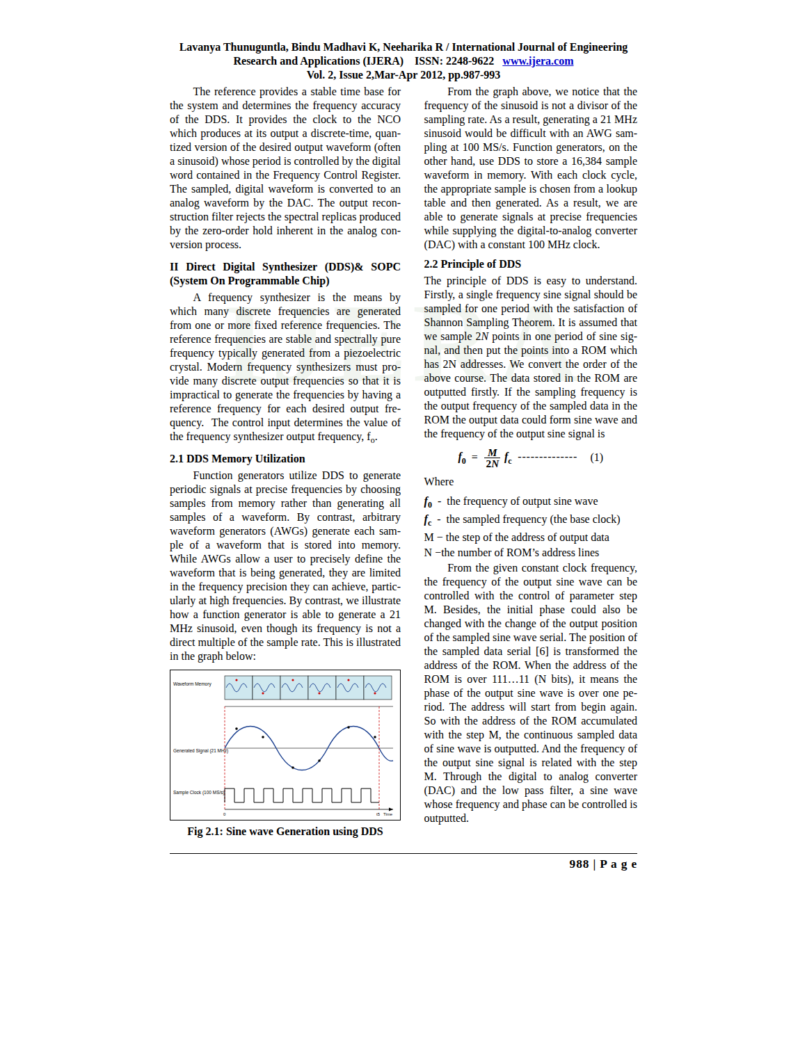IJERA
Lavanya Thunuguntla, Bindu Madhavi K, Neeharika R / International Journal of Engineering Research and Applications (IJERA) ISSN: 2248-9622 www.ijera.com Vol. 2, Issue 2,Mar-Apr 2012, pp.987-993
The reference provides a stable time base for the system and determines the frequency accuracy of the DDS. It provides the clock to the NCO which produces at its output a discrete-time, quantized version of the desired output waveform (often a sinusoid) whose period is controlled by the digital word contained in the Frequency Control Register. The sampled, digital waveform is converted to an analog waveform by the DAC. The output reconstruction filter rejects the spectral replicas produced by the zero-order hold inherent in the analog conversion process.
II Direct Digital Synthesizer (DDS)& SOPC (System On Programmable Chip)
A frequency synthesizer is the means by which many discrete frequencies are generated from one or more fixed reference frequencies. The reference frequencies are stable and spectrally pure frequency typically generated from a piezoelectric crystal. Modern frequency synthesizers must provide many discrete output frequencies so that it is impractical to generate the frequencies by having a reference frequency for each desired output frequency. The control input determines the value of the frequency synthesizer output frequency, fo.
2.1 DDS Memory Utilization
Function generators utilize DDS to generate periodic signals at precise frequencies by choosing samples from memory rather than generating all samples of a waveform. By contrast, arbitrary waveform generators (AWGs) generate each sample of a waveform that is stored into memory. While AWGs allow a user to precisely define the waveform that is being generated, they are limited in the frequency precision they can achieve, particularly at high frequencies. By contrast, we illustrate how a function generator is able to generate a 21 MHz sinusoid, even though its frequency is not a direct multiple of the sample rate. This is illustrated in the graph below:
Waveform Memory Generated Signal (21 MHz) Sample Clock (100 MS/s) Time 0 t5
Fig 2.1: Sine wave Generation using DDS
From the graph above, we notice that the frequency of the sinusoid is not a divisor of the sampling rate. As a result, generating a 21 MHz sinusoid would be difficult with an AWG sampling at 100 MS/s. Function generators, on the other hand, use DDS to store a 16,384 sample waveform in memory. With each clock cycle, the appropriate sample is chosen from a lookup table and then generated. As a result, we are able to generate signals at precise frequencies while supplying the digital-to-analog converter (DAC) with a constant 100 MHz clock.
2.2 Principle of DDS
The principle of DDS is easy to understand. Firstly, a single frequency sine signal should be sampled for one period with the satisfaction of Shannon Sampling Theorem. It is assumed that we sample 2N points in one period of sine signal, and then put the points into a ROM which has 2N addresses. We convert the order of the above course. The data stored in the ROM are outputted firstly. If the sampling frequency is the output frequency of the sampled data in the ROM the output data could form sine wave and the frequency of the output sine signal is
f0 = M 2 N fc -------------- (1)
Where
f0 - the frequency of output sine wave
fc - the sampled frequency (the base clock)
M − the step of the address of output data
N −the number of ROM’s address lines
From the given constant clock frequency, the frequency of the output sine wave can be controlled with the control of parameter step M. Besides, the initial phase could also be changed with the change of the output position of the sampled sine wave serial. The position of the sampled data serial [6] is transformed the address of the ROM. When the address of the ROM is over 111…11 (N bits), it means the phase of the output sine wave is over one period. The address will start from begin again. So with the address of the ROM accumulated with the step M, the continuous sampled data of sine wave is outputted. And the frequency of the output sine signal is related with the step M. Through the digital to analog converter (DAC) and the low pass filter, a sine wave whose frequency and phase can be controlled is outputted.
988 | P a g e